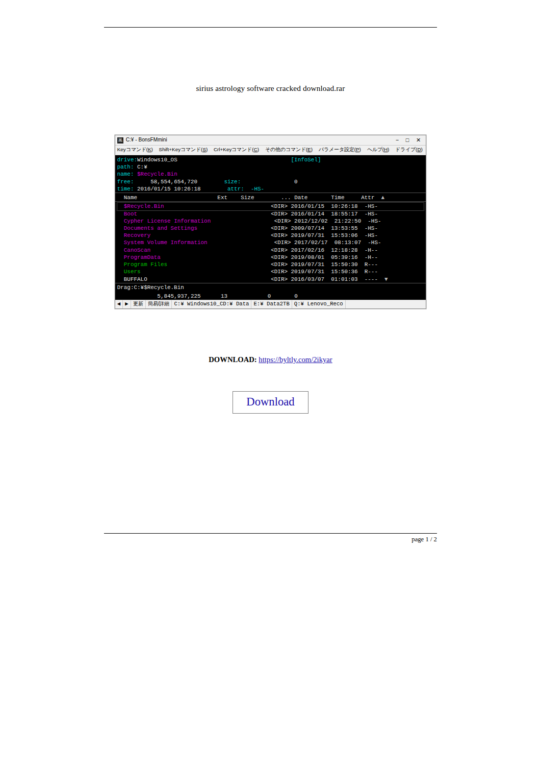sirius astrology software cracked download.rar
黒 C:¥ - BonsFMmini −□✕
Keyコマンド(K) Shift+Keyコマンド(S) Crl+Keyコマンド(C) その他のコマンド(E) パラメータ設定(P) ヘルプ(H) ドライブ(D) ランチャー(L)
drive: Windows10_OS                                  [InfoSel]
path: C:¥
name: $Recycle.Bin
free:     58,554,654,720        size:                0
time: 2016/01/15 10:26:18        attr:  -HS-
  Name                        Ext    Size        ... Date       Time     Attr  ▲
  $Recycle.Bin                                <DIR> 2016/01/15  10:26:18  -HS-
  Boot                                        <DIR> 2016/01/14  18:55:17  -HS-
  Cypher License Information                   <DIR> 2012/12/02  21:22:50  -HS-
  Documents and Settings                      <DIR> 2009/07/14  13:53:55  -HS-
  Recovery                                    <DIR> 2019/07/31  15:53:06  -HS-
  System Volume Information                    <DIR> 2017/02/17  08:13:07  -HS-
  CanoScan                                    <DIR> 2017/02/16  12:18:28  -H--
  ProgramData                                 <DIR> 2019/08/01  05:39:16  -H--
  Program Files                               <DIR> 2019/07/31  15:50:30  R---
  Users                                       <DIR> 2019/07/31  15:50:36  R---
  BUFFALO                                     <DIR> 2016/03/07  01:01:03  ----  ▼
Drag:C:¥$Recycle.Bin
            5,845,937,225      13            0       0
◀
▶
更新
簡易/詳細
C:¥ Windows10_CD:¥ Data
E:¥ Data2TB
Q:¥ Lenovo_Reco
DOWNLOAD: https://byltly.com/2ikyar
Download
page 1 / 2